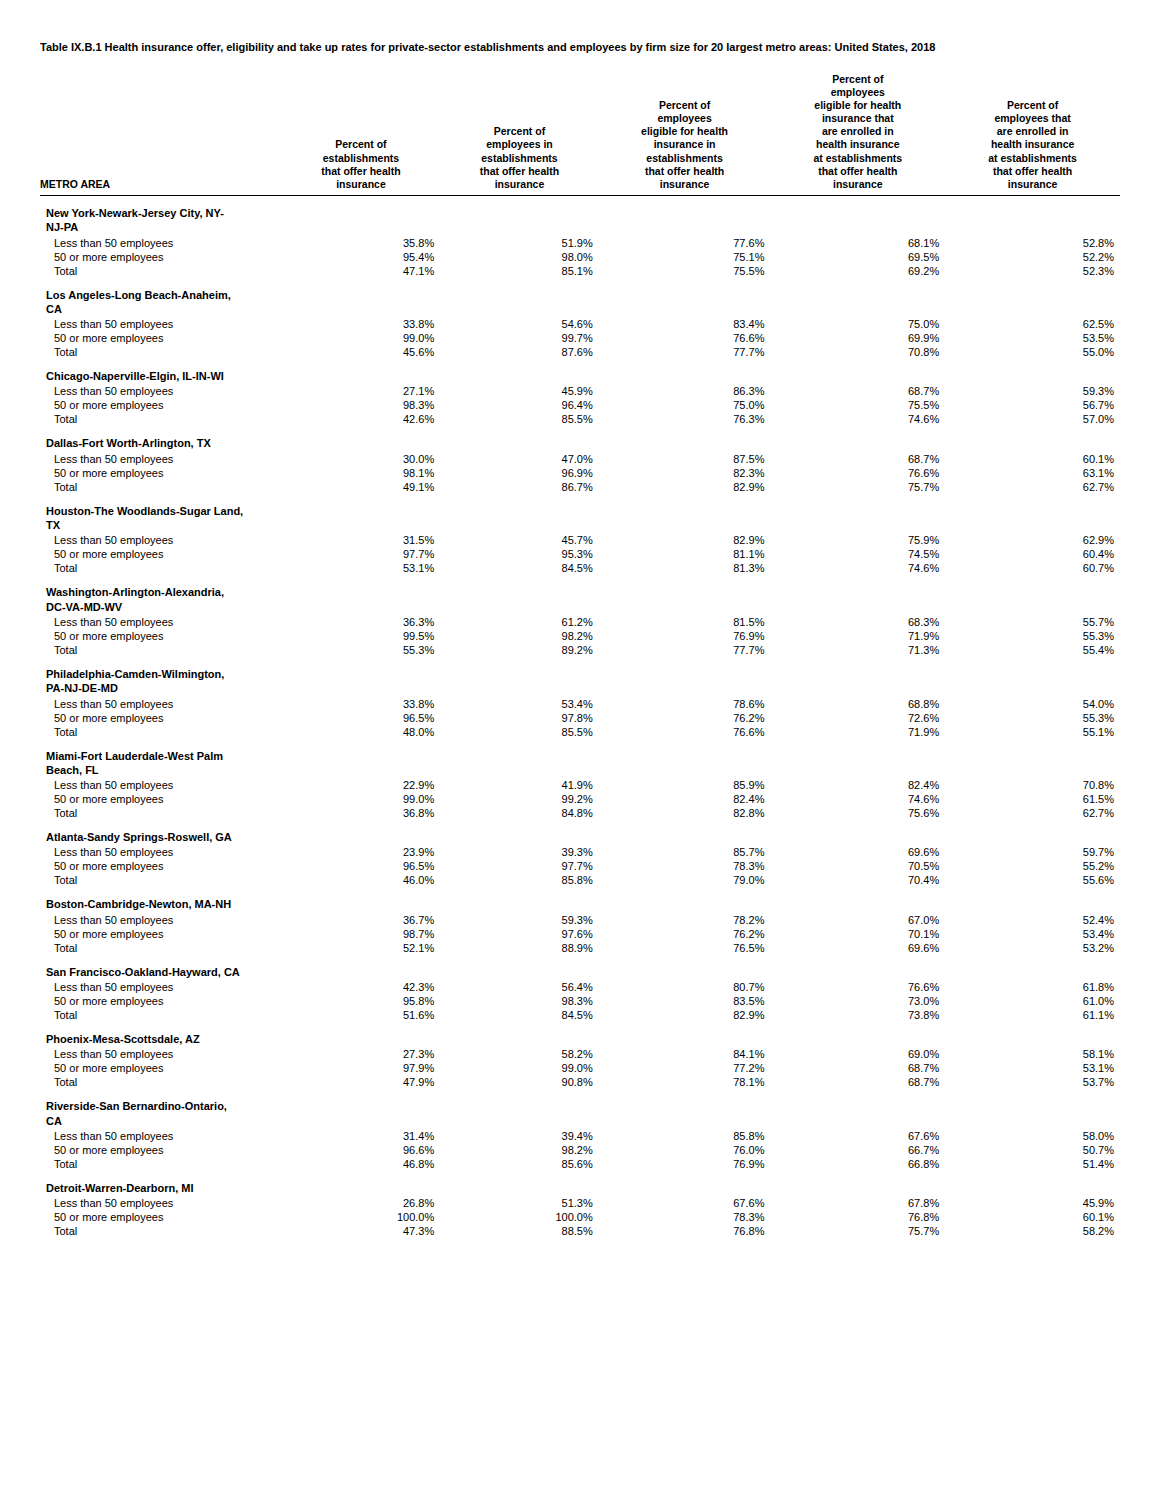Table IX.B.1 Health insurance offer, eligibility and take up rates for private-sector establishments and employees by firm size for 20 largest metro areas: United States, 2018
| METRO AREA | Percent of establishments that offer health insurance | Percent of employees in establishments that offer health insurance | Percent of employees eligible for health insurance in establishments that offer health insurance | Percent of employees eligible for health insurance that are enrolled in health insurance at establishments that offer health insurance | Percent of employees that are enrolled in health insurance at establishments that offer health insurance |
| --- | --- | --- | --- | --- | --- |
| New York-Newark-Jersey City, NY- NJ-PA |
| Less than 50 employees | 35.8% | 51.9% | 77.6% | 68.1% | 52.8% |
| 50 or more employees | 95.4% | 98.0% | 75.1% | 69.5% | 52.2% |
| Total | 47.1% | 85.1% | 75.5% | 69.2% | 52.3% |
| Los Angeles-Long Beach-Anaheim, CA |
| Less than 50 employees | 33.8% | 54.6% | 83.4% | 75.0% | 62.5% |
| 50 or more employees | 99.0% | 99.7% | 76.6% | 69.9% | 53.5% |
| Total | 45.6% | 87.6% | 77.7% | 70.8% | 55.0% |
| Chicago-Naperville-Elgin, IL-IN-WI |
| Less than 50 employees | 27.1% | 45.9% | 86.3% | 68.7% | 59.3% |
| 50 or more employees | 98.3% | 96.4% | 75.0% | 75.5% | 56.7% |
| Total | 42.6% | 85.5% | 76.3% | 74.6% | 57.0% |
| Dallas-Fort Worth-Arlington, TX |
| Less than 50 employees | 30.0% | 47.0% | 87.5% | 68.7% | 60.1% |
| 50 or more employees | 98.1% | 96.9% | 82.3% | 76.6% | 63.1% |
| Total | 49.1% | 86.7% | 82.9% | 75.7% | 62.7% |
| Houston-The Woodlands-Sugar Land, TX |
| Less than 50 employees | 31.5% | 45.7% | 82.9% | 75.9% | 62.9% |
| 50 or more employees | 97.7% | 95.3% | 81.1% | 74.5% | 60.4% |
| Total | 53.1% | 84.5% | 81.3% | 74.6% | 60.7% |
| Washington-Arlington-Alexandria, DC-VA-MD-WV |
| Less than 50 employees | 36.3% | 61.2% | 81.5% | 68.3% | 55.7% |
| 50 or more employees | 99.5% | 98.2% | 76.9% | 71.9% | 55.3% |
| Total | 55.3% | 89.2% | 77.7% | 71.3% | 55.4% |
| Philadelphia-Camden-Wilmington, PA-NJ-DE-MD |
| Less than 50 employees | 33.8% | 53.4% | 78.6% | 68.8% | 54.0% |
| 50 or more employees | 96.5% | 97.8% | 76.2% | 72.6% | 55.3% |
| Total | 48.0% | 85.5% | 76.6% | 71.9% | 55.1% |
| Miami-Fort Lauderdale-West Palm Beach, FL |
| Less than 50 employees | 22.9% | 41.9% | 85.9% | 82.4% | 70.8% |
| 50 or more employees | 99.0% | 99.2% | 82.4% | 74.6% | 61.5% |
| Total | 36.8% | 84.8% | 82.8% | 75.6% | 62.7% |
| Atlanta-Sandy Springs-Roswell, GA |
| Less than 50 employees | 23.9% | 39.3% | 85.7% | 69.6% | 59.7% |
| 50 or more employees | 96.5% | 97.7% | 78.3% | 70.5% | 55.2% |
| Total | 46.0% | 85.8% | 79.0% | 70.4% | 55.6% |
| Boston-Cambridge-Newton, MA-NH |
| Less than 50 employees | 36.7% | 59.3% | 78.2% | 67.0% | 52.4% |
| 50 or more employees | 98.7% | 97.6% | 76.2% | 70.1% | 53.4% |
| Total | 52.1% | 88.9% | 76.5% | 69.6% | 53.2% |
| San Francisco-Oakland-Hayward, CA |
| Less than 50 employees | 42.3% | 56.4% | 80.7% | 76.6% | 61.8% |
| 50 or more employees | 95.8% | 98.3% | 83.5% | 73.0% | 61.0% |
| Total | 51.6% | 84.5% | 82.9% | 73.8% | 61.1% |
| Phoenix-Mesa-Scottsdale, AZ |
| Less than 50 employees | 27.3% | 58.2% | 84.1% | 69.0% | 58.1% |
| 50 or more employees | 97.9% | 99.0% | 77.2% | 68.7% | 53.1% |
| Total | 47.9% | 90.8% | 78.1% | 68.7% | 53.7% |
| Riverside-San Bernardino-Ontario, CA |
| Less than 50 employees | 31.4% | 39.4% | 85.8% | 67.6% | 58.0% |
| 50 or more employees | 96.6% | 98.2% | 76.0% | 66.7% | 50.7% |
| Total | 46.8% | 85.6% | 76.9% | 66.8% | 51.4% |
| Detroit-Warren-Dearborn, MI |
| Less than 50 employees | 26.8% | 51.3% | 67.6% | 67.8% | 45.9% |
| 50 or more employees | 100.0% | 100.0% | 78.3% | 76.8% | 60.1% |
| Total | 47.3% | 88.5% | 76.8% | 75.7% | 58.2% |